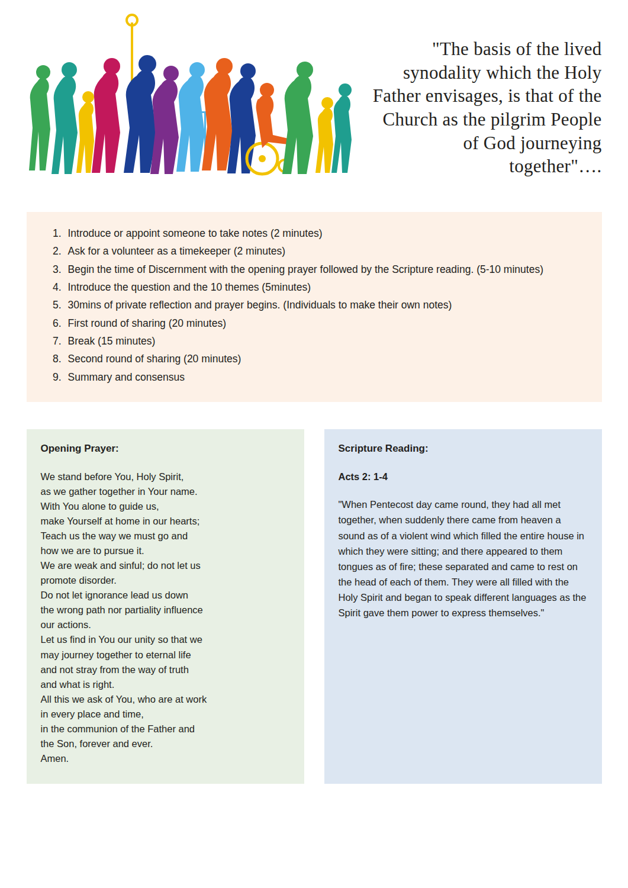"The basis of the lived synodality which the Holy Father envisages, is that of the Church as the pilgrim People of God journeying together"….
Introduce or appoint someone to take notes (2 minutes)
Ask for a volunteer as a timekeeper (2 minutes)
Begin the time of Discernment with the opening prayer followed by the Scripture reading. (5-10 minutes)
Introduce the question and the 10 themes (5minutes)
30mins of private reflection and prayer begins. (Individuals to make their own notes)
First round of sharing (20 minutes)
Break (15 minutes)
Second round of sharing (20 minutes)
Summary and consensus
Opening Prayer:
We stand before You, Holy Spirit,
as we gather together in Your name.
With You alone to guide us,
make Yourself at home in our hearts;
Teach us the way we must go and
how we are to pursue it.
We are weak and sinful; do not let us
promote disorder.
Do not let ignorance lead us down
the wrong path nor partiality influence
our actions.
Let us find in You our unity so that we
may journey together to eternal life
and not stray from the way of truth
and what is right.
All this we ask of You, who are at work
in every place and time,
in the communion of the Father and
the Son, forever and ever.
Amen.
Scripture Reading:
Acts 2: 1-4
"When Pentecost day came round, they had all met together, when suddenly there came from heaven a sound as of a violent wind which filled the entire house in which they were sitting; and there appeared to them tongues as of fire; these separated and came to rest on the head of each of them. They were all filled with the Holy Spirit and began to speak different languages as the Spirit gave them power to express themselves."